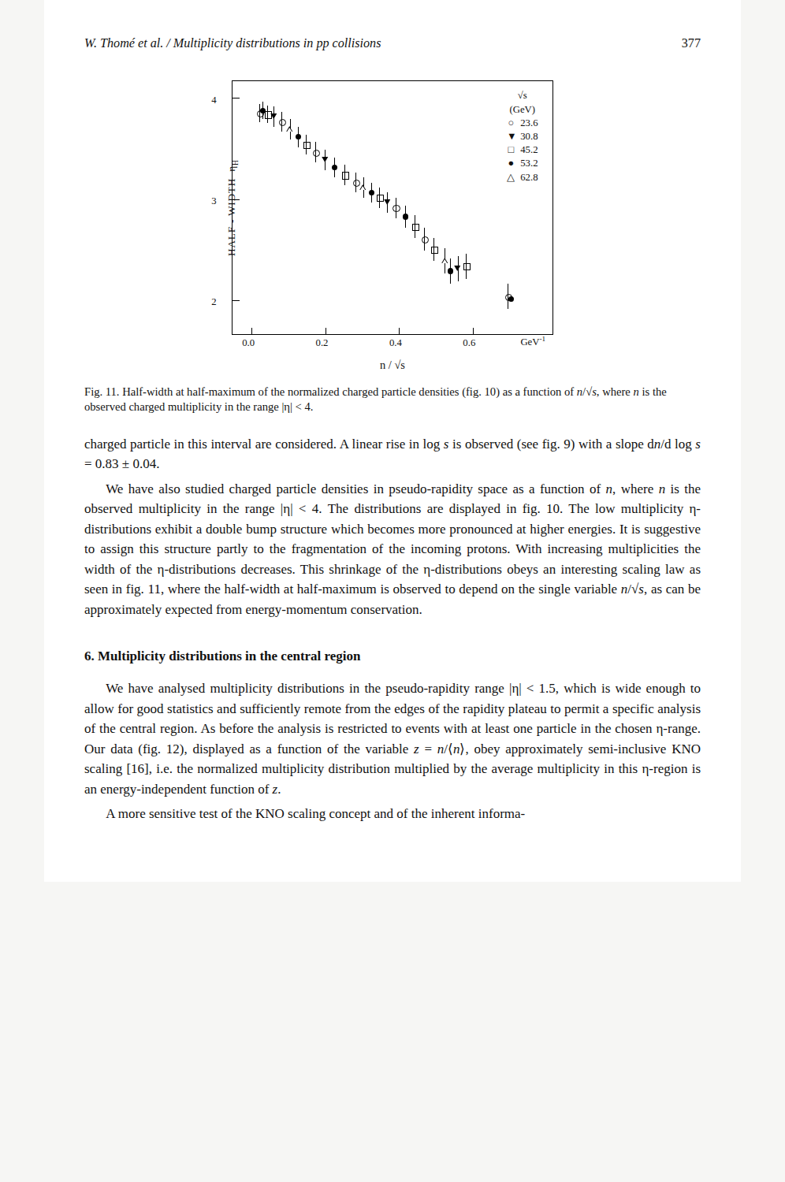W. Thomé et al. / Multiplicity distributions in pp collisions 377
HALF - WIDTH ηH 4 3 2 0.0 0.2 0.4 0.6 GeV-1
√s
(GeV)
| ○ | 23.6 |
| ▼ | 30.8 |
| □ | 45.2 |
| ● | 53.2 |
| △ | 62.8 |
n / √s
Fig. 11. Half-width at half-maximum of the normalized charged particle densities (fig. 10) as a function of n/√s, where n is the observed charged multiplicity in the range |η| < 4.
charged particle in this interval are considered. A linear rise in log s is observed (see fig. 9) with a slope dn/d log s = 0.83 ± 0.04.
We have also studied charged particle densities in pseudo-rapidity space as a function of n, where n is the observed multiplicity in the range |η| < 4. The distributions are displayed in fig. 10. The low multiplicity η-distributions exhibit a double bump structure which becomes more pronounced at higher energies. It is suggestive to assign this structure partly to the fragmentation of the incoming protons. With increasing multiplicities the width of the η-distributions decreases. This shrinkage of the η-distributions obeys an interesting scaling law as seen in fig. 11, where the half-width at half-maximum is observed to depend on the single variable n/√s, as can be approximately expected from energy-momentum conservation.
6. Multiplicity distributions in the central region
We have analysed multiplicity distributions in the pseudo-rapidity range |η| < 1.5, which is wide enough to allow for good statistics and sufficiently remote from the edges of the rapidity plateau to permit a specific analysis of the central region. As before the analysis is restricted to events with at least one particle in the chosen η-range. Our data (fig. 12), displayed as a function of the variable z = n/⟨n⟩, obey approximately semi-inclusive KNO scaling [16], i.e. the normalized multiplicity distribution multiplied by the average multiplicity in this η-region is an energy-independent function of z.
A more sensitive test of the KNO scaling concept and of the inherent informa-